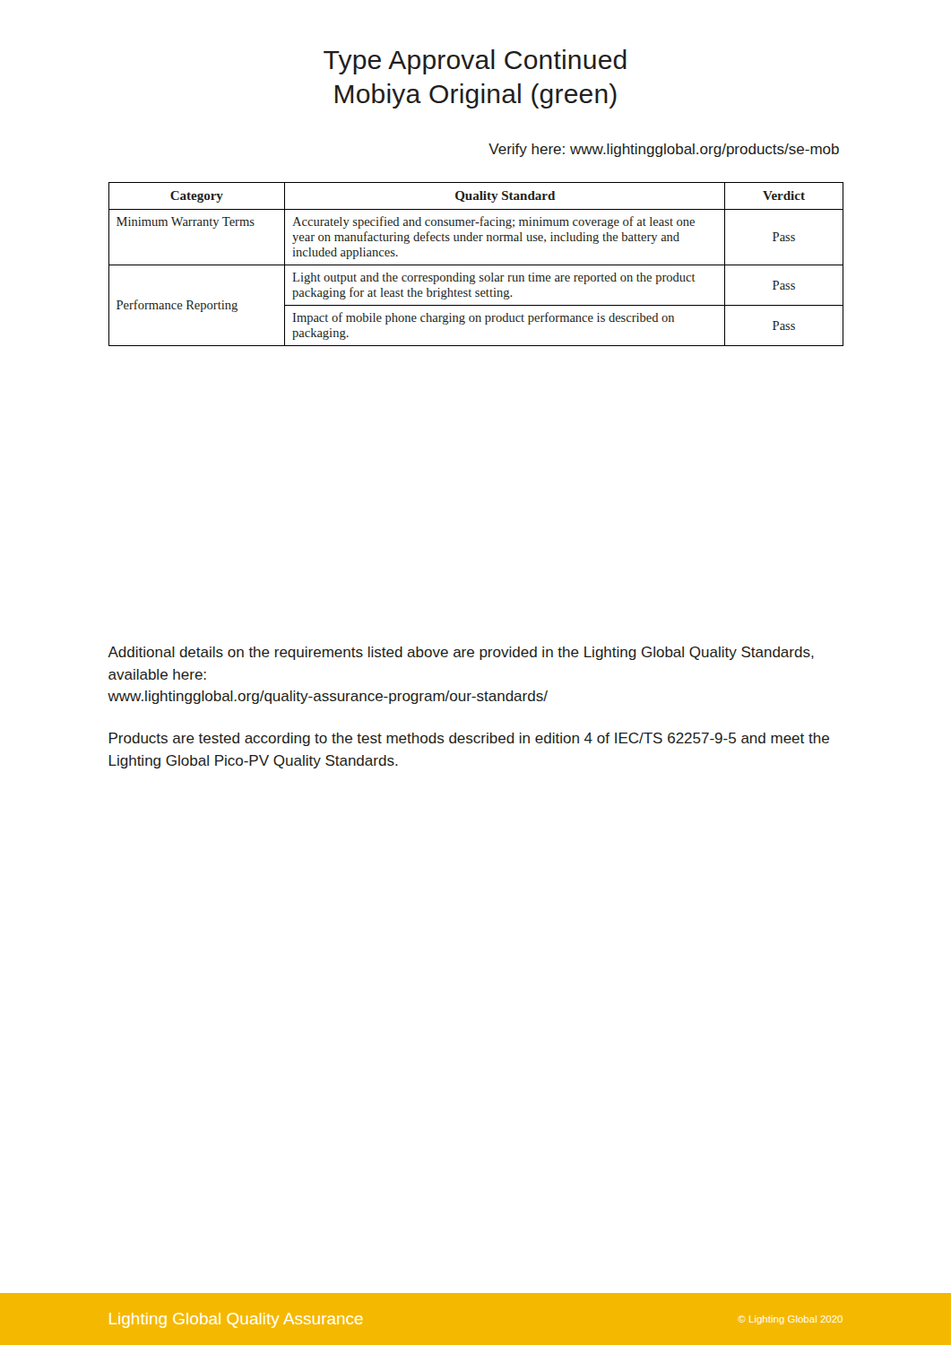Type Approval ContinuedMobiya Original (green)
Verify here: www.lightingglobal.org/products/se-mob
| Category | Quality Standard | Verdict |
| --- | --- | --- |
| Minimum Warranty Terms | Accurately specified and consumer-facing; minimum coverage of at least one year on manufacturing defects under normal use, including the battery and included appliances. | Pass |
| Performance Reporting | Light output and the corresponding solar run time are reported on the product packaging for at least the brightest setting. | Pass |
| Impact of mobile phone charging on product performance is described on packaging. | Pass |
Additional details on the requirements listed above are provided in the Lighting Global Quality Standards, available here:
www.lightingglobal.org/quality-assurance-program/our-standards/
Products are tested according to the test methods described in edition 4 of IEC/TS 62257-9-5 and meet the Lighting Global Pico-PV Quality Standards.
Lighting Global Quality Assurance
© Lighting Global 2020